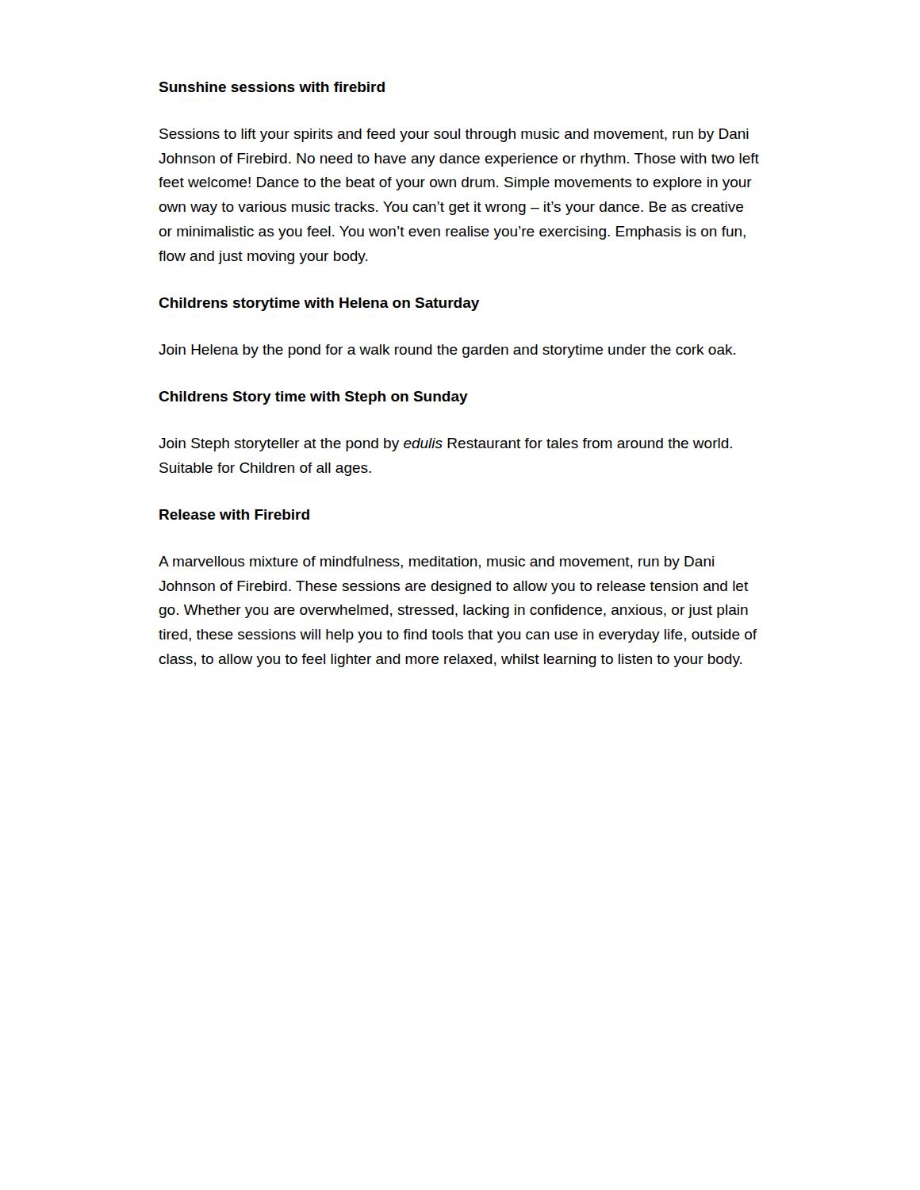Sunshine sessions with firebird
Sessions to lift your spirits and feed your soul through music and movement, run by Dani Johnson of Firebird. No need to have any dance experience or rhythm. Those with two left feet welcome! Dance to the beat of your own drum. Simple movements to explore in your own way to various music tracks. You can’t get it wrong – it’s your dance. Be as creative or minimalistic as you feel. You won’t even realise you’re exercising. Emphasis is on fun, flow and just moving your body.
Childrens storytime with Helena on Saturday
Join Helena by the pond for a walk round the garden and storytime under the cork oak.
Childrens Story time with Steph on Sunday
Join Steph storyteller at the pond by edulis Restaurant for tales from around the world. Suitable for Children of all ages.
Release with Firebird
A marvellous mixture of mindfulness, meditation, music and movement, run by Dani Johnson of Firebird. These sessions are designed to allow you to release tension and let go. Whether you are overwhelmed, stressed, lacking in confidence, anxious, or just plain tired, these sessions will help you to find tools that you can use in everyday life, outside of class, to allow you to feel lighter and more relaxed, whilst learning to listen to your body.